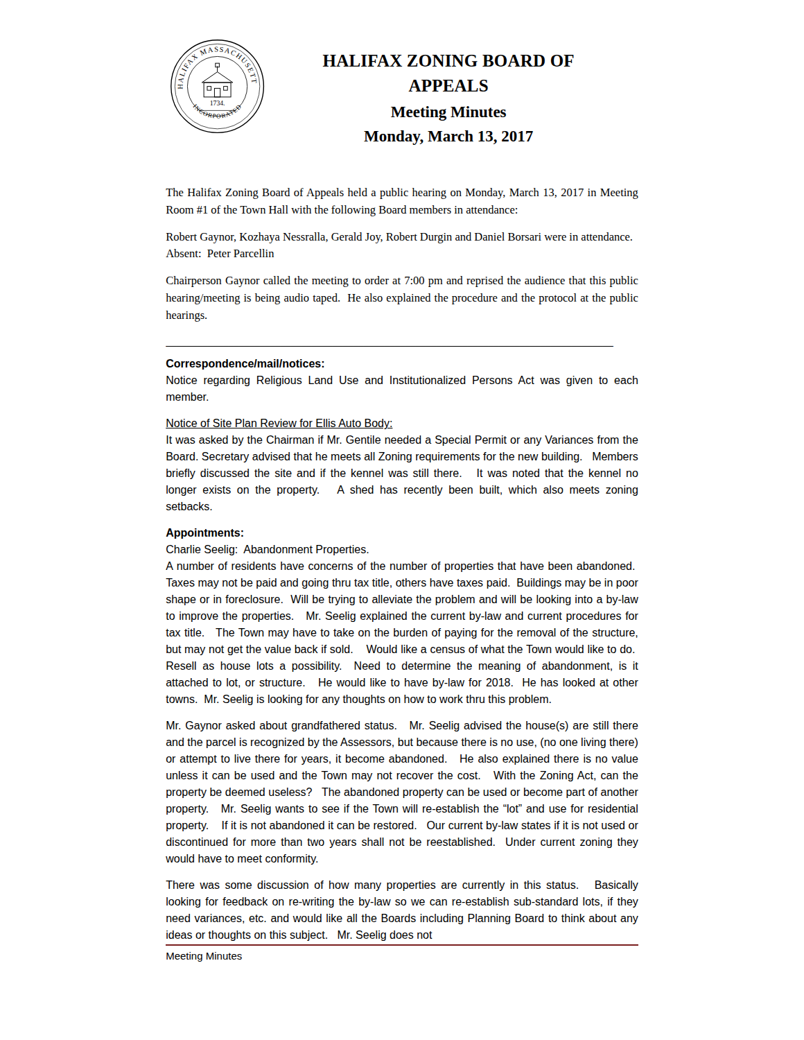HALIFAX MASSACHUSETTS INCORPORATED 1734.
HALIFAX ZONING BOARD OF APPEALS
Meeting Minutes
Monday, March 13, 2017
The Halifax Zoning Board of Appeals held a public hearing on Monday, March 13, 2017 in Meeting Room #1 of the Town Hall with the following Board members in attendance:
Robert Gaynor, Kozhaya Nessralla, Gerald Joy, Robert Durgin and Daniel Borsari were in attendance.
Absent: Peter Parcellin
Chairperson Gaynor called the meeting to order at 7:00 pm and reprised the audience that this public hearing/meeting is being audio taped. He also explained the procedure and the protocol at the public hearings.
______________________________________________________________________________________
Correspondence/mail/notices:
Notice regarding Religious Land Use and Institutionalized Persons Act was given to each member.
Notice of Site Plan Review for Ellis Auto Body:
It was asked by the Chairman if Mr. Gentile needed a Special Permit or any Variances from the Board. Secretary advised that he meets all Zoning requirements for the new building. Members briefly discussed the site and if the kennel was still there. It was noted that the kennel no longer exists on the property. A shed has recently been built, which also meets zoning setbacks.
Appointments:
Charlie Seelig: Abandonment Properties.
A number of residents have concerns of the number of properties that have been abandoned. Taxes may not be paid and going thru tax title, others have taxes paid. Buildings may be in poor shape or in foreclosure. Will be trying to alleviate the problem and will be looking into a by-law to improve the properties. Mr. Seelig explained the current by-law and current procedures for tax title. The Town may have to take on the burden of paying for the removal of the structure, but may not get the value back if sold. Would like a census of what the Town would like to do. Resell as house lots a possibility. Need to determine the meaning of abandonment, is it attached to lot, or structure. He would like to have by-law for 2018. He has looked at other towns. Mr. Seelig is looking for any thoughts on how to work thru this problem.
Mr. Gaynor asked about grandfathered status. Mr. Seelig advised the house(s) are still there and the parcel is recognized by the Assessors, but because there is no use, (no one living there) or attempt to live there for years, it become abandoned. He also explained there is no value unless it can be used and the Town may not recover the cost. With the Zoning Act, can the property be deemed useless? The abandoned property can be used or become part of another property. Mr. Seelig wants to see if the Town will re-establish the “lot” and use for residential property. If it is not abandoned it can be restored. Our current by-law states if it is not used or discontinued for more than two years shall not be reestablished. Under current zoning they would have to meet conformity.
There was some discussion of how many properties are currently in this status. Basically looking for feedback on re-writing the by-law so we can re-establish sub-standard lots, if they need variances, etc. and would like all the Boards including Planning Board to think about any ideas or thoughts on this subject. Mr. Seelig does not
Meeting Minutes